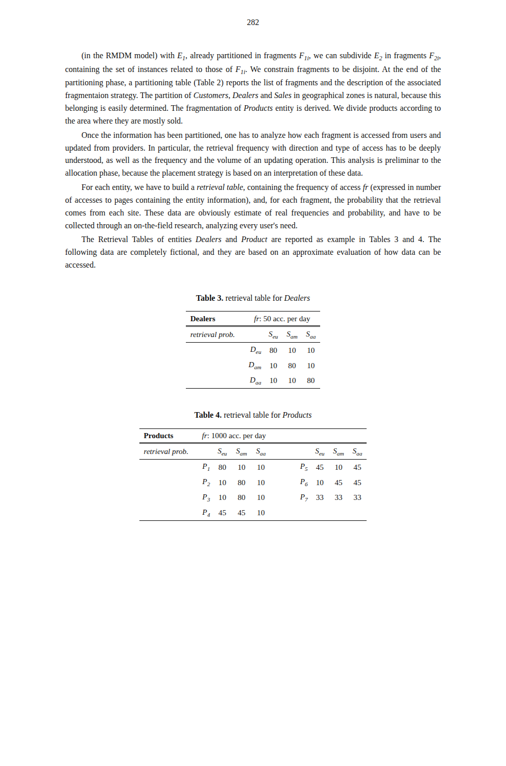282
(in the RMDM model) with E1, already partitioned in fragments F1i, we can subdivide E2 in fragments F2i, containing the set of instances related to those of F1i. We constrain fragments to be disjoint. At the end of the partitioning phase, a partitioning table (Table 2) reports the list of fragments and the description of the associated fragmentaion strategy. The partition of Customers, Dealers and Sales in geographical zones is natural, because this belonging is easily determined. The fragmentation of Products entity is derived. We divide products according to the area where they are mostly sold.
Once the information has been partitioned, one has to analyze how each fragment is accessed from users and updated from providers. In particular, the retrieval frequency with direction and type of access has to be deeply understood, as well as the frequency and the volume of an updating operation. This analysis is preliminar to the allocation phase, because the placement strategy is based on an interpretation of these data.
For each entity, we have to build a retrieval table, containing the frequency of access fr (expressed in number of accesses to pages containing the entity information), and, for each fragment, the probability that the retrieval comes from each site. These data are obviously estimate of real frequencies and probability, and have to be collected through an on-the-field research, analyzing every user's need.
The Retrieval Tables of entities Dealers and Product are reported as example in Tables 3 and 4. The following data are completely fictional, and they are based on an approximate evaluation of how data can be accessed.
Table 3. retrieval table for Dealers
| Dealers | fr : 50 acc. per day |
| retrieval prob. | | S eu | S am | S aa |
| | D eu | 80 | 10 | 10 |
| | D am | 10 | 80 | 10 |
| | D aa | 10 | 10 | 80 |
Table 4. retrieval table for Products
| Products | fr : 1000 acc. per day | | |
| retrieval prob. | | S eu | S am | S aa | | | S eu | S am | S aa |
| | P 1 | 80 | 10 | 10 | | P 5 | 45 | 10 | 45 |
| | P 2 | 10 | 80 | 10 | | P 6 | 10 | 45 | 45 |
| | P 3 | 10 | 80 | 10 | | P 7 | 33 | 33 | 33 |
| | P 4 | 45 | 45 | 10 | | | | | |